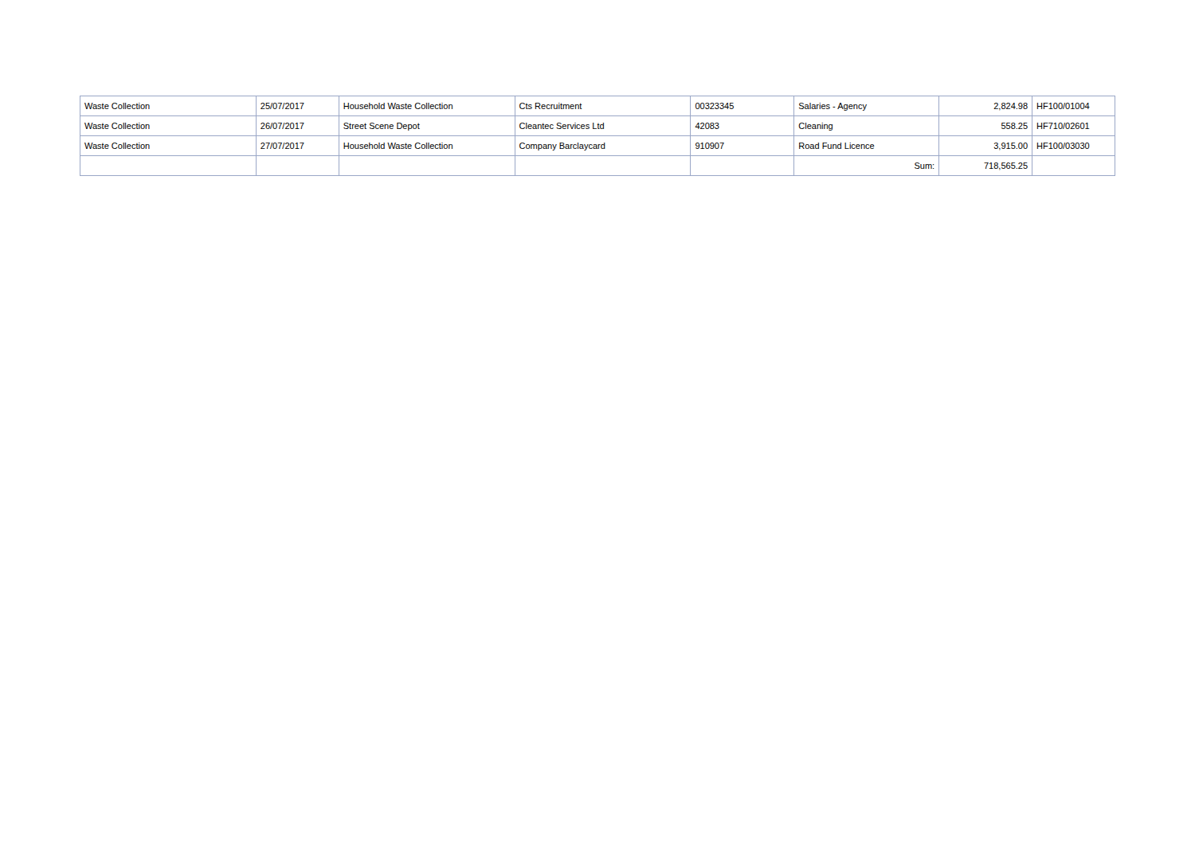| Waste Collection | 25/07/2017 | Household Waste Collection | Cts Recruitment | 00323345 | Salaries - Agency | 2,824.98 | HF100/01004 |
| Waste Collection | 26/07/2017 | Street Scene Depot | Cleantec Services Ltd | 42083 | Cleaning | 558.25 | HF710/02601 |
| Waste Collection | 27/07/2017 | Household Waste Collection | Company Barclaycard | 910907 | Road Fund Licence | 3,915.00 | HF100/03030 |
| | | | | | Sum: | 718,565.25 | |